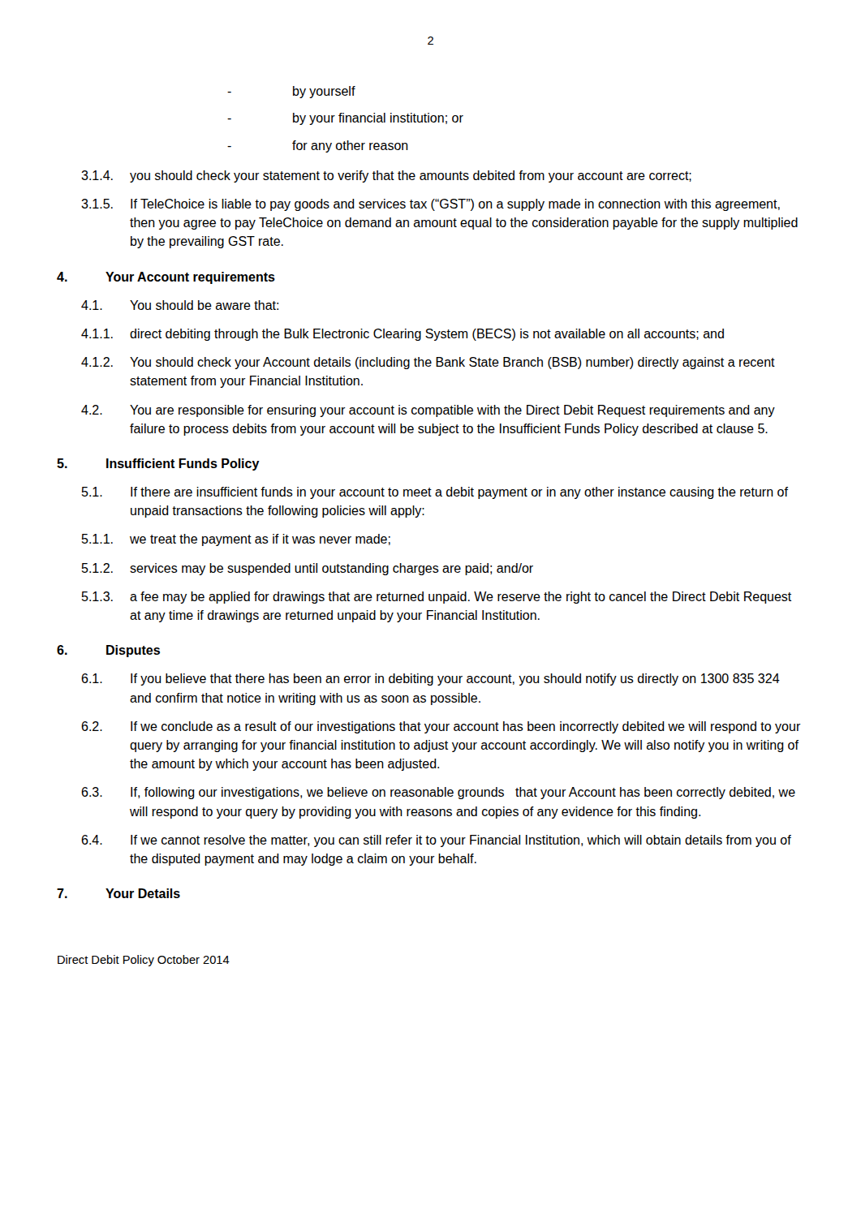2
by yourself
by your financial institution; or
for any other reason
3.1.4.
you should check your statement to verify that the amounts debited from your account are correct;
3.1.5.
If TeleChoice is liable to pay goods and services tax (“GST”) on a supply made in connection with this agreement, then you agree to pay TeleChoice on demand an amount equal to the consideration payable for the supply multiplied by the prevailing GST rate.
4.
Your Account requirements
4.1.
You should be aware that:
4.1.1.
direct debiting through the Bulk Electronic Clearing System (BECS) is not available on all accounts; and
4.1.2.
You should check your Account details (including the Bank State Branch (BSB) number) directly against a recent statement from your Financial Institution.
4.2.
You are responsible for ensuring your account is compatible with the Direct Debit Request requirements and any failure to process debits from your account will be subject to the Insufficient Funds Policy described at clause 5.
5.
Insufficient Funds Policy
5.1.
If there are insufficient funds in your account to meet a debit payment or in any other instance causing the return of unpaid transactions the following policies will apply:
5.1.1.
we treat the payment as if it was never made;
5.1.2.
services may be suspended until outstanding charges are paid; and/or
5.1.3.
a fee may be applied for drawings that are returned unpaid. We reserve the right to cancel the Direct Debit Request at any time if drawings are returned unpaid by your Financial Institution.
6.
Disputes
6.1.
If you believe that there has been an error in debiting your account, you should notify us directly on 1300 835 324 and confirm that notice in writing with us as soon as possible.
6.2.
If we conclude as a result of our investigations that your account has been incorrectly debited we will respond to your query by arranging for your financial institution to adjust your account accordingly. We will also notify you in writing of the amount by which your account has been adjusted.
6.3.
If, following our investigations, we believe on reasonable grounds that your Account has been correctly debited, we will respond to your query by providing you with reasons and copies of any evidence for this finding.
6.4.
If we cannot resolve the matter, you can still refer it to your Financial Institution, which will obtain details from you of the disputed payment and may lodge a claim on your behalf.
7.
Your Details
Direct Debit Policy October 2014